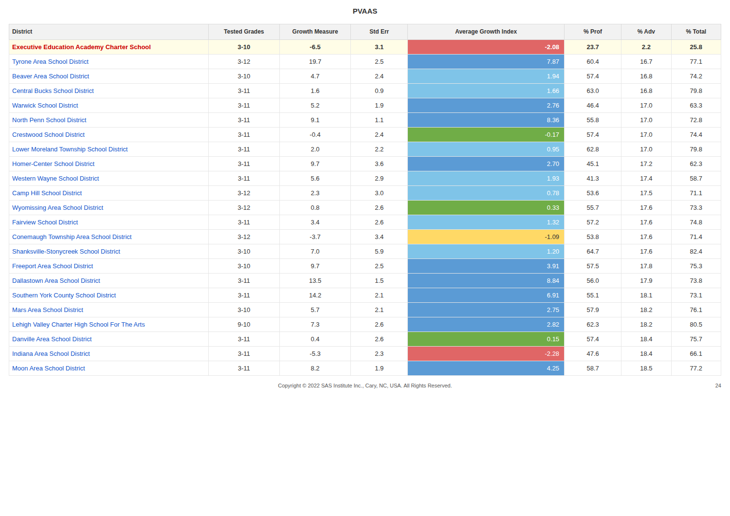PVAAS
| District | Tested Grades | Growth Measure | Std Err | Average Growth Index | % Prof | % Adv | % Total |
| --- | --- | --- | --- | --- | --- | --- | --- |
| Executive Education Academy Charter School | 3-10 | -6.5 | 3.1 | -2.08 | 23.7 | 2.2 | 25.8 |
| Tyrone Area School District | 3-12 | 19.7 | 2.5 | 7.87 | 60.4 | 16.7 | 77.1 |
| Beaver Area School District | 3-10 | 4.7 | 2.4 | 1.94 | 57.4 | 16.8 | 74.2 |
| Central Bucks School District | 3-11 | 1.6 | 0.9 | 1.66 | 63.0 | 16.8 | 79.8 |
| Warwick School District | 3-11 | 5.2 | 1.9 | 2.76 | 46.4 | 17.0 | 63.3 |
| North Penn School District | 3-11 | 9.1 | 1.1 | 8.36 | 55.8 | 17.0 | 72.8 |
| Crestwood School District | 3-11 | -0.4 | 2.4 | -0.17 | 57.4 | 17.0 | 74.4 |
| Lower Moreland Township School District | 3-11 | 2.0 | 2.2 | 0.95 | 62.8 | 17.0 | 79.8 |
| Homer-Center School District | 3-11 | 9.7 | 3.6 | 2.70 | 45.1 | 17.2 | 62.3 |
| Western Wayne School District | 3-11 | 5.6 | 2.9 | 1.93 | 41.3 | 17.4 | 58.7 |
| Camp Hill School District | 3-12 | 2.3 | 3.0 | 0.78 | 53.6 | 17.5 | 71.1 |
| Wyomissing Area School District | 3-12 | 0.8 | 2.6 | 0.33 | 55.7 | 17.6 | 73.3 |
| Fairview School District | 3-11 | 3.4 | 2.6 | 1.32 | 57.2 | 17.6 | 74.8 |
| Conemaugh Township Area School District | 3-12 | -3.7 | 3.4 | -1.09 | 53.8 | 17.6 | 71.4 |
| Shanksville-Stonycreek School District | 3-10 | 7.0 | 5.9 | 1.20 | 64.7 | 17.6 | 82.4 |
| Freeport Area School District | 3-10 | 9.7 | 2.5 | 3.91 | 57.5 | 17.8 | 75.3 |
| Dallastown Area School District | 3-11 | 13.5 | 1.5 | 8.84 | 56.0 | 17.9 | 73.8 |
| Southern York County School District | 3-11 | 14.2 | 2.1 | 6.91 | 55.1 | 18.1 | 73.1 |
| Mars Area School District | 3-10 | 5.7 | 2.1 | 2.75 | 57.9 | 18.2 | 76.1 |
| Lehigh Valley Charter High School For The Arts | 9-10 | 7.3 | 2.6 | 2.82 | 62.3 | 18.2 | 80.5 |
| Danville Area School District | 3-11 | 0.4 | 2.6 | 0.15 | 57.4 | 18.4 | 75.7 |
| Indiana Area School District | 3-11 | -5.3 | 2.3 | -2.28 | 47.6 | 18.4 | 66.1 |
| Moon Area School District | 3-11 | 8.2 | 1.9 | 4.25 | 58.7 | 18.5 | 77.2 |
Copyright © 2022 SAS Institute Inc., Cary, NC, USA. All Rights Reserved.
24